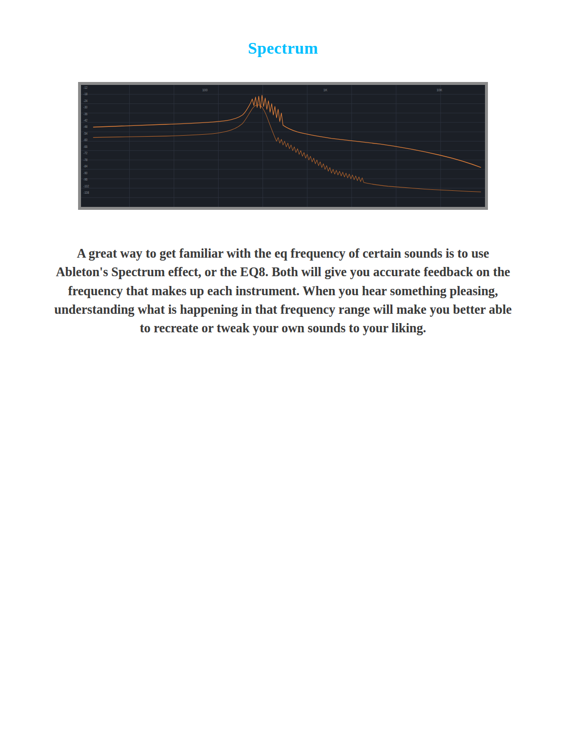Spectrum
-12 -18 -24 -30 -36 -42 -48 -54 -60 -66 -72 -78 -84 -90 -96 -102 -108 100 1K 10K
A great way to get familiar with the eq frequency of certain sounds is to use Ableton's Spectrum effect, or the EQ8. Both will give you accurate feedback on the frequency that makes up each instrument. When you hear something pleasing, understanding what is happening in that frequency range will make you better able to recreate or tweak your own sounds to your liking.